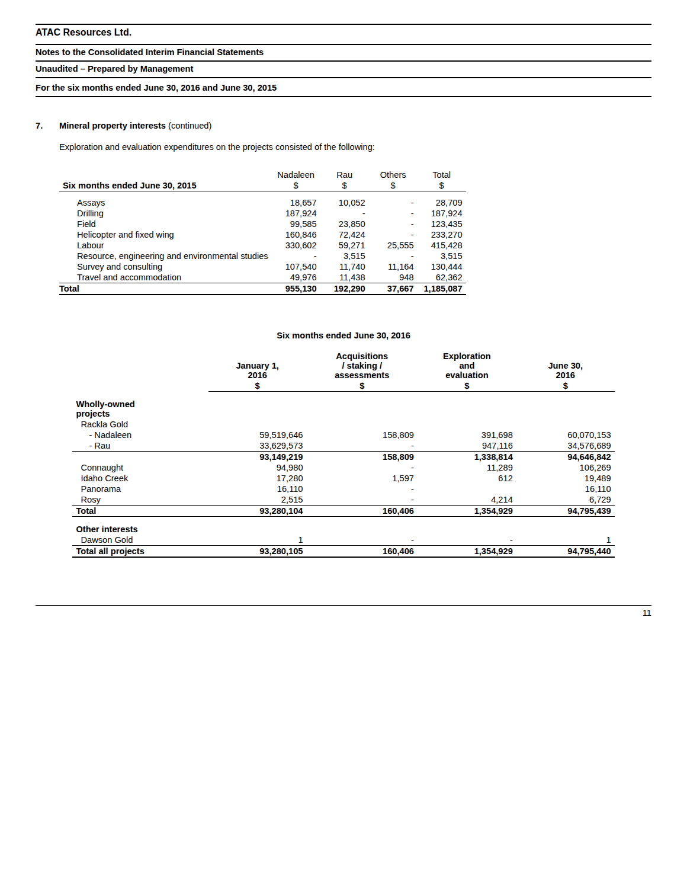ATAC Resources Ltd.
Notes to the Consolidated Interim Financial Statements
Unaudited – Prepared by Management
For the six months ended June 30, 2016 and June 30, 2015
7. Mineral property interests (continued)
Exploration and evaluation expenditures on the projects consisted of the following:
| | Nadaleen | Rau | Others | Total |
| --- | --- | --- | --- | --- |
| Six months ended June 30, 2015 | $ | $ | $ | $ |
| Assays | 18,657 | 10,052 | - | 28,709 |
| Drilling | 187,924 | - | - | 187,924 |
| Field | 99,585 | 23,850 | - | 123,435 |
| Helicopter and fixed wing | 160,846 | 72,424 | - | 233,270 |
| Labour | 330,602 | 59,271 | 25,555 | 415,428 |
| Resource, engineering and environmental studies | - | 3,515 | - | 3,515 |
| Survey and consulting | 107,540 | 11,740 | 11,164 | 130,444 |
| Travel and accommodation | 49,976 | 11,438 | 948 | 62,362 |
| Total | 955,130 | 192,290 | 37,667 | 1,185,087 |
Six months ended June 30, 2016
| | January 1, 2016 | Acquisitions / staking / assessments | Exploration and evaluation | June 30, 2016 |
| --- | --- | --- | --- | --- |
| | $ | $ | $ | $ |
| Wholly-owned projects | | | | |
| Rackla Gold | | | | |
| - Nadaleen | 59,519,646 | 158,809 | 391,698 | 60,070,153 |
| - Rau | 33,629,573 | - | 947,116 | 34,576,689 |
| | 93,149,219 | 158,809 | 1,338,814 | 94,646,842 |
| Connaught | 94,980 | - | 11,289 | 106,269 |
| Idaho Creek | 17,280 | 1,597 | 612 | 19,489 |
| Panorama | 16,110 | - | | 16,110 |
| Rosy | 2,515 | - | 4,214 | 6,729 |
| Total | 93,280,104 | 160,406 | 1,354,929 | 94,795,439 |
| Other interests | | | | |
| Dawson Gold | 1 | - | - | 1 |
| Total all projects | 93,280,105 | 160,406 | 1,354,929 | 94,795,440 |
11